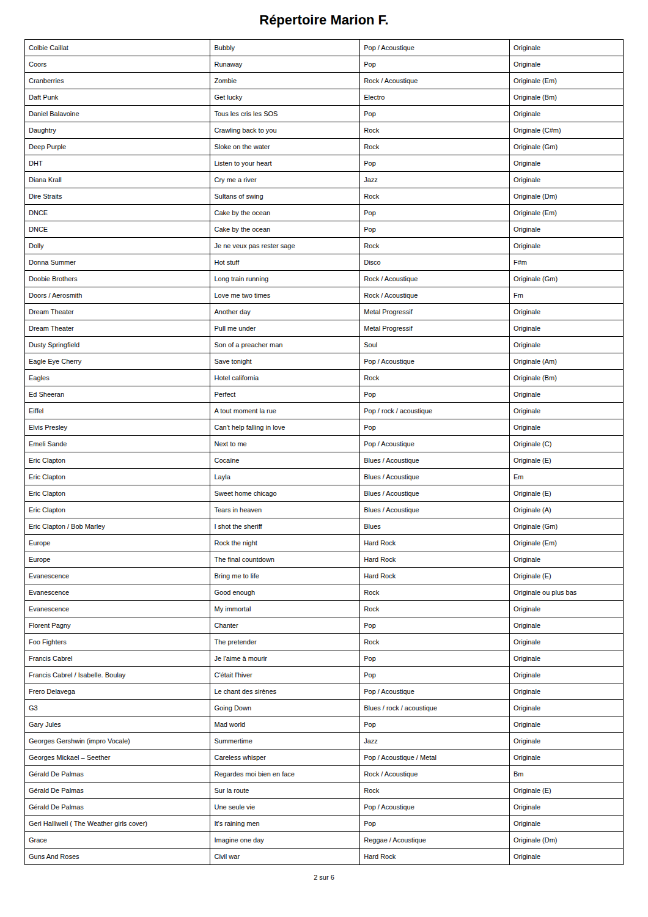Répertoire Marion F.
| Colbie Caillat | Bubbly | Pop / Acoustique | Originale |
| Coors | Runaway | Pop | Originale |
| Cranberries | Zombie | Rock / Acoustique | Originale (Em) |
| Daft Punk | Get lucky | Electro | Originale (Bm) |
| Daniel Balavoine | Tous les cris les SOS | Pop | Originale |
| Daughtry | Crawling back to you | Rock | Originale (C#m) |
| Deep Purple | Sloke on the water | Rock | Originale (Gm) |
| DHT | Listen to your heart | Pop | Originale |
| Diana Krall | Cry me a river | Jazz | Originale |
| Dire Straits | Sultans of swing | Rock | Originale (Dm) |
| DNCE | Cake by the ocean | Pop | Originale (Em) |
| DNCE | Cake by the ocean | Pop | Originale |
| Dolly | Je ne veux pas rester sage | Rock | Originale |
| Donna Summer | Hot stuff | Disco | F#m |
| Doobie Brothers | Long train running | Rock / Acoustique | Originale (Gm) |
| Doors / Aerosmith | Love me two times | Rock / Acoustique | Fm |
| Dream Theater | Another day | Metal Progressif | Originale |
| Dream Theater | Pull me under | Metal Progressif | Originale |
| Dusty Springfield | Son of a preacher man | Soul | Originale |
| Eagle Eye Cherry | Save tonight | Pop / Acoustique | Originale (Am) |
| Eagles | Hotel california | Rock | Originale (Bm) |
| Ed Sheeran | Perfect | Pop | Originale |
| Eiffel | A tout moment la rue | Pop / rock / acoustique | Originale |
| Elvis Presley | Can't help falling in love | Pop | Originale |
| Emeli Sande | Next to me | Pop / Acoustique | Originale (C) |
| Eric Clapton | Cocaïne | Blues / Acoustique | Originale (E) |
| Eric Clapton | Layla | Blues / Acoustique | Em |
| Eric Clapton | Sweet home chicago | Blues / Acoustique | Originale (E) |
| Eric Clapton | Tears in heaven | Blues / Acoustique | Originale (A) |
| Eric Clapton / Bob Marley | I shot the sheriff | Blues | Originale (Gm) |
| Europe | Rock the night | Hard Rock | Originale (Em) |
| Europe | The final countdown | Hard Rock | Originale |
| Evanescence | Bring me to life | Hard Rock | Originale (E) |
| Evanescence | Good enough | Rock | Originale ou plus bas |
| Evanescence | My immortal | Rock | Originale |
| Florent Pagny | Chanter | Pop | Originale |
| Foo Fighters | The pretender | Rock | Originale |
| Francis Cabrel | Je l'aime à mourir | Pop | Originale |
| Francis Cabrel / Isabelle. Boulay | C'était l'hiver | Pop | Originale |
| Frero Delavega | Le chant des sirènes | Pop / Acoustique | Originale |
| G3 | Going Down | Blues / rock / acoustique | Originale |
| Gary Jules | Mad world | Pop | Originale |
| Georges Gershwin (impro Vocale) | Summertime | Jazz | Originale |
| Georges Mickael – Seether | Careless whisper | Pop / Acoustique / Metal | Originale |
| Gérald De Palmas | Regardes moi bien en face | Rock / Acoustique | Bm |
| Gérald De Palmas | Sur la route | Rock | Originale (E) |
| Gérald De Palmas | Une seule vie | Pop / Acoustique | Originale |
| Geri Halliwell ( The Weather girls cover) | It's raining men | Pop | Originale |
| Grace | Imagine one day | Reggae / Acoustique | Originale (Dm) |
| Guns And Roses | Civil war | Hard Rock | Originale |
2 sur 6